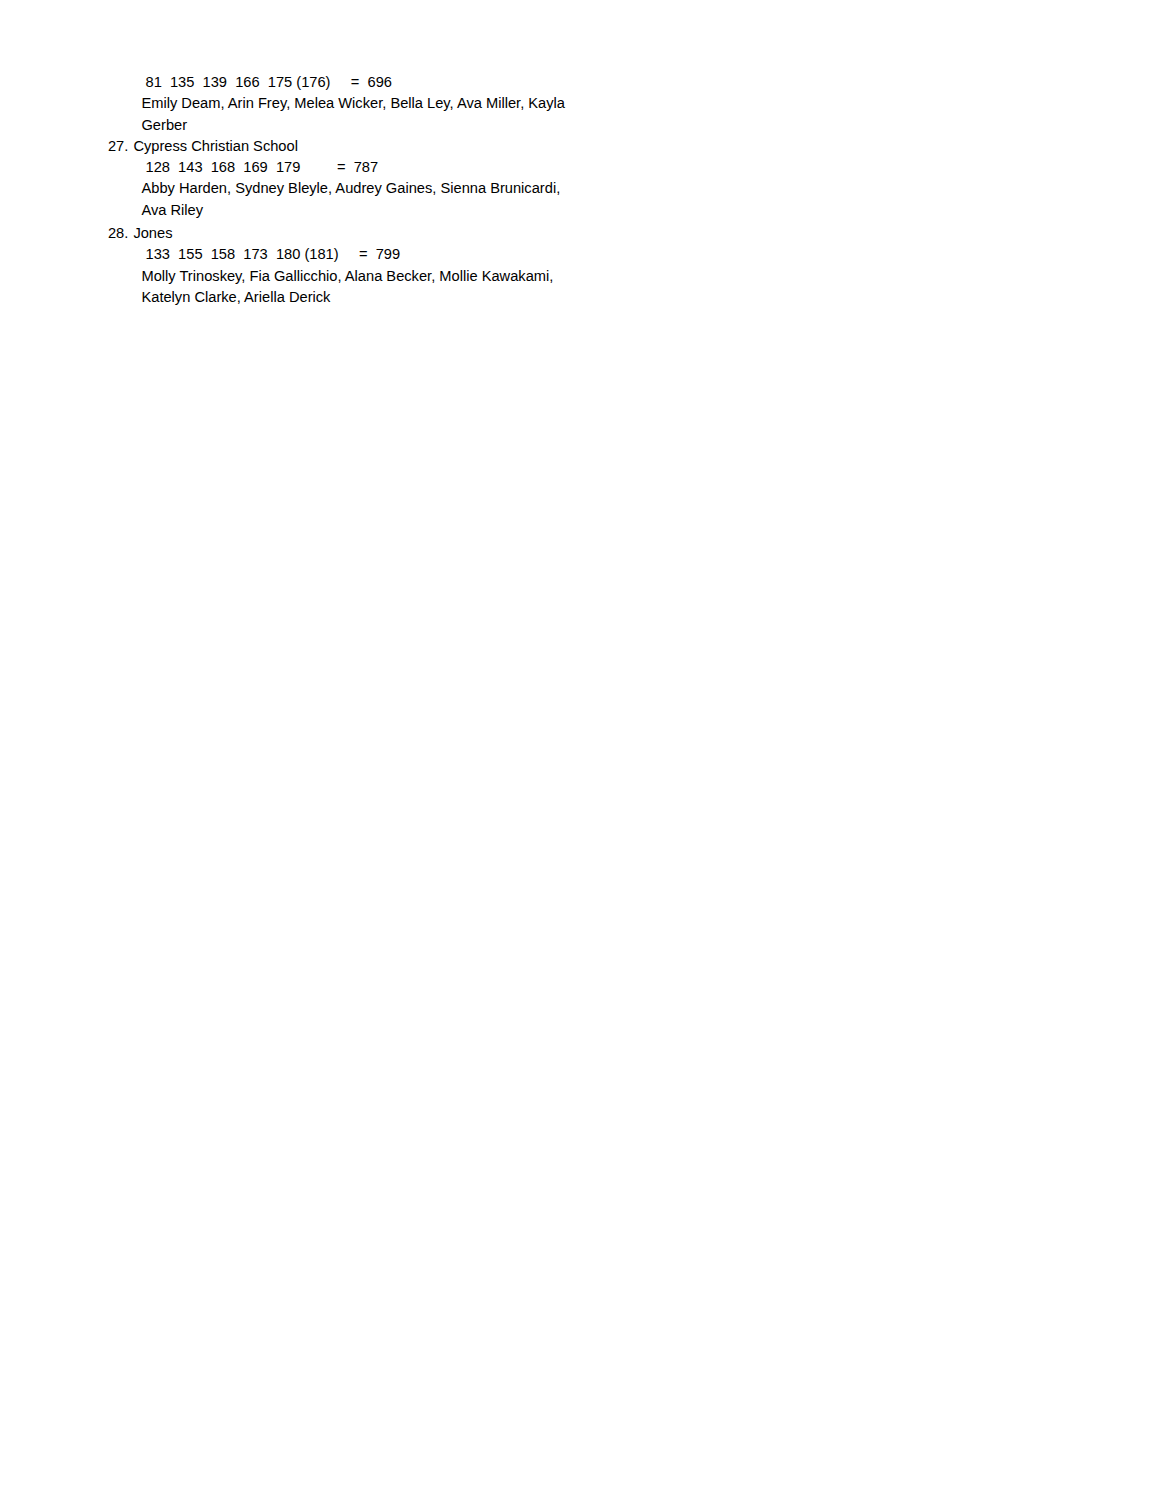81 135 139 166 175 (176) = 696
Emily Deam, Arin Frey, Melea Wicker, Bella Ley, Ava Miller, Kayla Gerber
27. Cypress Christian School
128 143 168 169 179 = 787
Abby Harden, Sydney Bleyle, Audrey Gaines, Sienna Brunicardi, Ava Riley
28. Jones
133 155 158 173 180 (181) = 799
Molly Trinoskey, Fia Gallicchio, Alana Becker, Mollie Kawakami, Katelyn Clarke, Ariella Derick